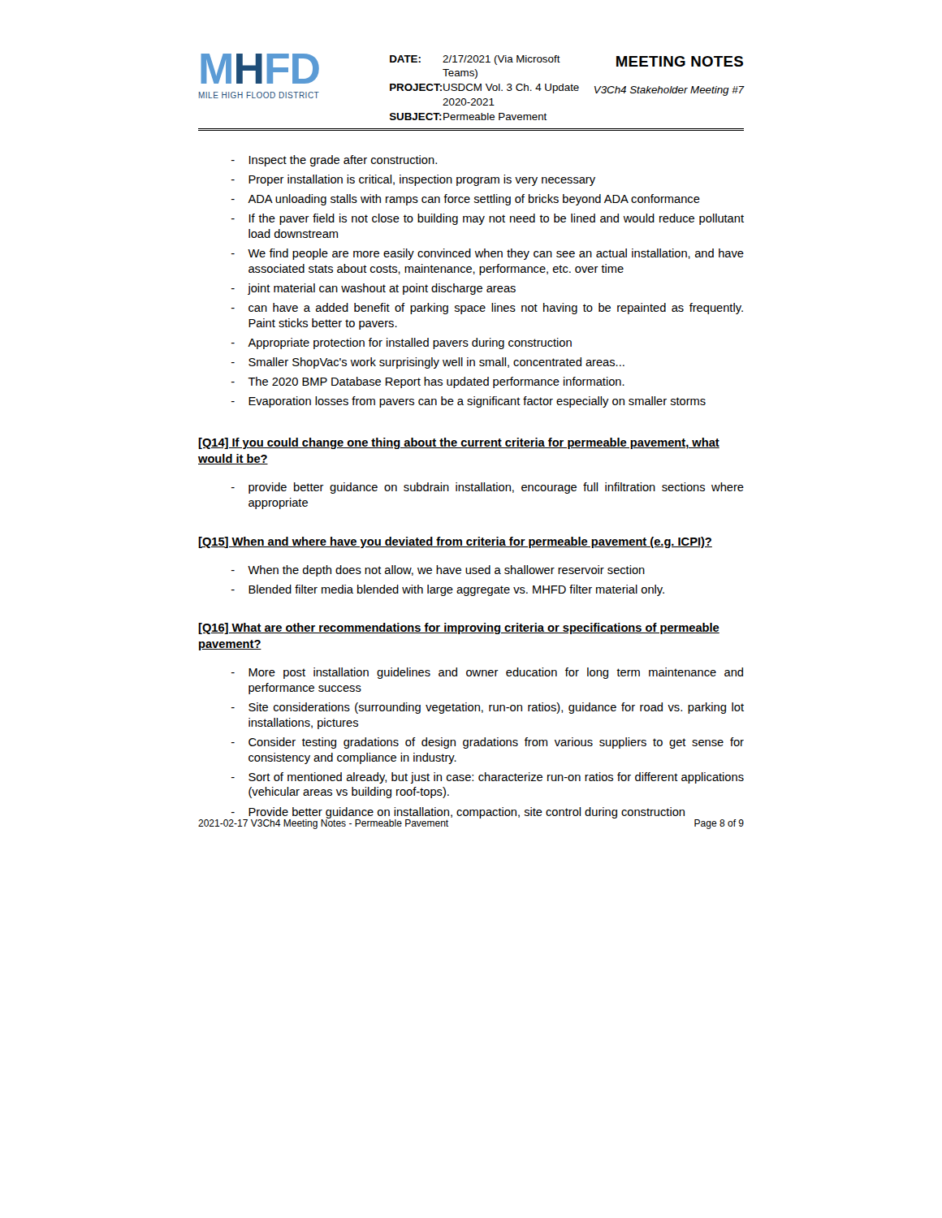MHFD
MILE HIGH FLOOD DISTRICT
| DATE: | 2/17/2021 (Via Microsoft Teams) |
| PROJECT: | USDCM Vol. 3 Ch. 4 Update 2020-2021 |
| SUBJECT: | Permeable Pavement |
MEETING NOTES
V3Ch4 Stakeholder Meeting #7
Inspect the grade after construction.
Proper installation is critical, inspection program is very necessary
ADA unloading stalls with ramps can force settling of bricks beyond ADA conformance
If the paver field is not close to building may not need to be lined and would reduce pollutant load downstream
We find people are more easily convinced when they can see an actual installation, and have associated stats about costs, maintenance, performance, etc. over time
joint material can washout at point discharge areas
can have a added benefit of parking space lines not having to be repainted as frequently. Paint sticks better to pavers.
Appropriate protection for installed pavers during construction
Smaller ShopVac's work surprisingly well in small, concentrated areas...
The 2020 BMP Database Report has updated performance information.
Evaporation losses from pavers can be a significant factor especially on smaller storms
[Q14] If you could change one thing about the current criteria for permeable pavement, what would it be?
provide better guidance on subdrain installation, encourage full infiltration sections where appropriate
[Q15] When and where have you deviated from criteria for permeable pavement (e.g. ICPI)?
When the depth does not allow, we have used a shallower reservoir section
Blended filter media blended with large aggregate vs. MHFD filter material only.
[Q16] What are other recommendations for improving criteria or specifications of permeable pavement?
More post installation guidelines and owner education for long term maintenance and performance success
Site considerations (surrounding vegetation, run-on ratios), guidance for road vs. parking lot installations, pictures
Consider testing gradations of design gradations from various suppliers to get sense for consistency and compliance in industry.
Sort of mentioned already, but just in case: characterize run-on ratios for different applications (vehicular areas vs building roof-tops).
Provide better guidance on installation, compaction, site control during construction
2021-02-17 V3Ch4 Meeting Notes - Permeable Pavement
Page 8 of 9